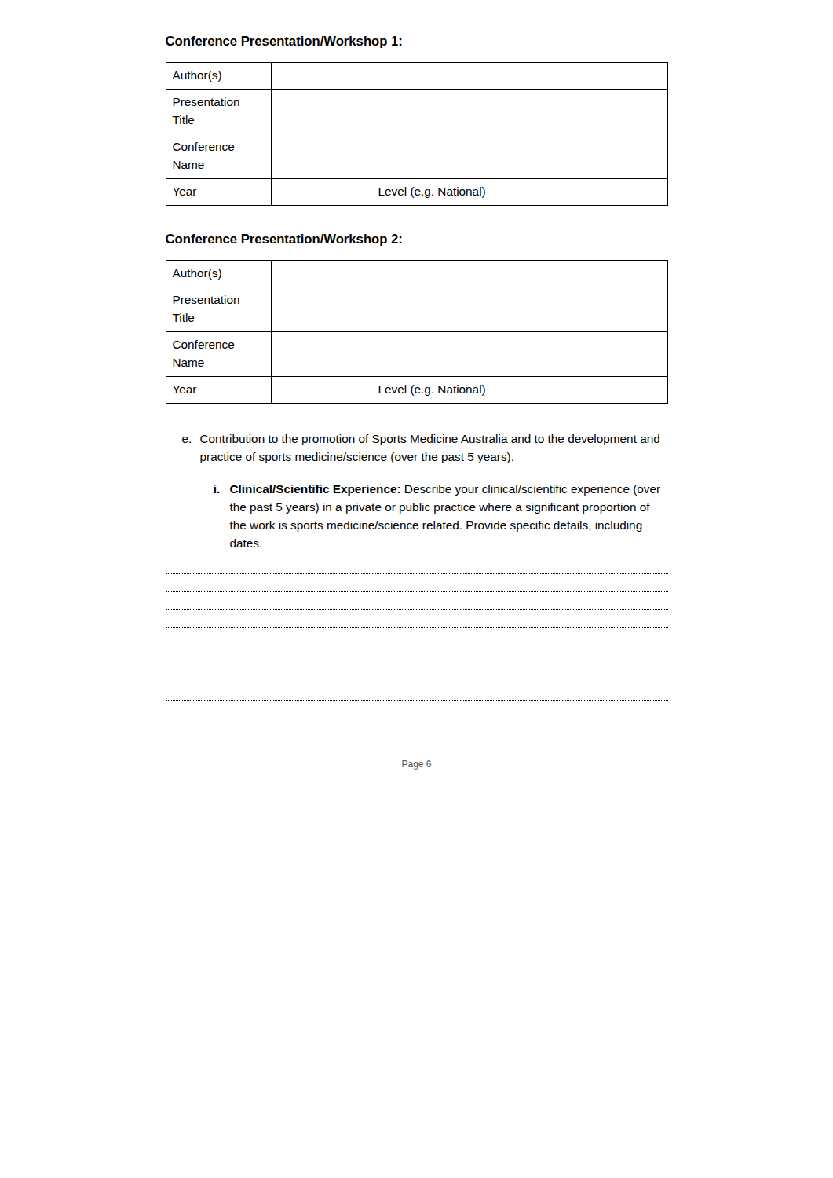Conference Presentation/Workshop 1:
| Author(s) | |
| Presentation Title | |
| Conference Name | |
| Year | | Level (e.g. National) | |
Conference Presentation/Workshop 2:
| Author(s) | |
| Presentation Title | |
| Conference Name | |
| Year | | Level (e.g. National) | |
Contribution to the promotion of Sports Medicine Australia and to the development and practice of sports medicine/science (over the past 5 years).
Clinical/Scientific Experience: Describe your clinical/scientific experience (over the past 5 years) in a private or public practice where a significant proportion of the work is sports medicine/science related. Provide specific details, including dates.
Page 6